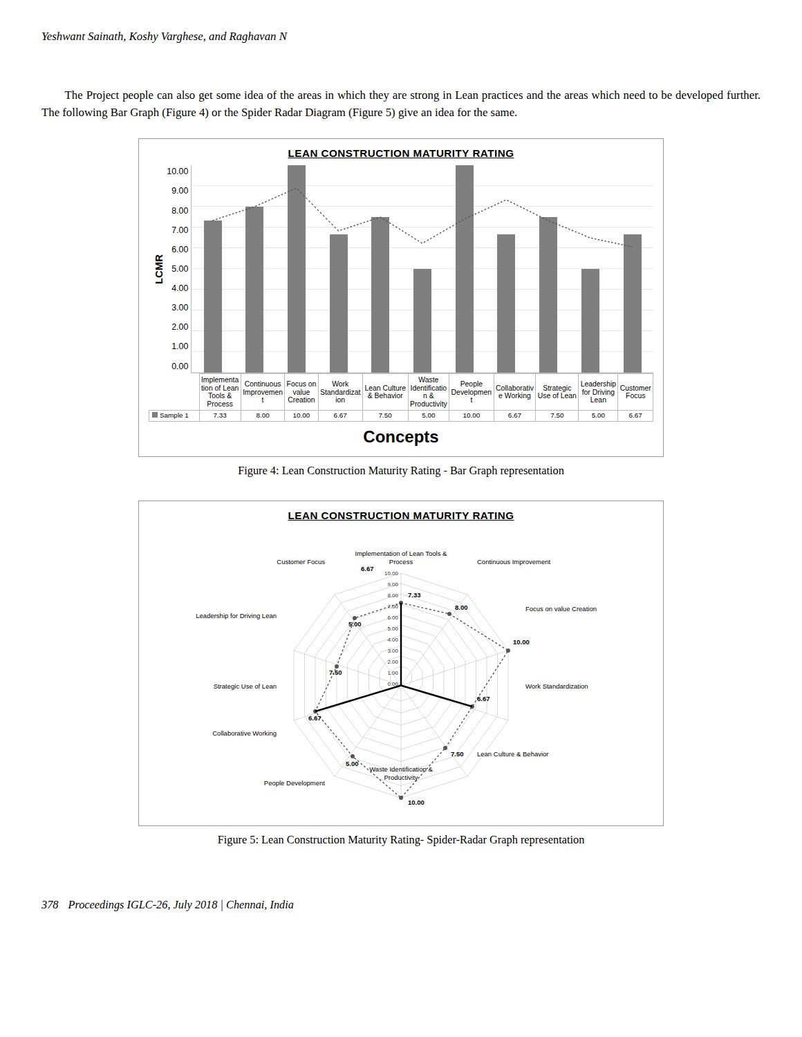Yeshwant Sainath, Koshy Varghese, and Raghavan N
The Project people can also get some idea of the areas in which they are strong in Lean practices and the areas which need to be developed further. The following Bar Graph (Figure 4) or the Spider Radar Diagram (Figure 5) give an idea for the same.
LEAN CONSTRUCTION MATURITY RATING
LCMR
10.00 9.00 8.00 7.00 6.00 5.00 4.00 3.00 2.00 1.00 0.00
| | Implementa tion of Lean Tools & Process | Continuous Improvemen t | Focus on value Creation | Work Standardizat ion | Lean Culture & Behavior | Waste Identificatio n & Productivity | People Developmen t | Collaborativ e Working | Strategic Use of Lean | Leadership for Driving Lean | Customer Focus |
| Sample 1 | 7.33 | 8.00 | 10.00 | 6.67 | 7.50 | 5.00 | 10.00 | 6.67 | 7.50 | 5.00 | 6.67 |
Concepts
Figure 4: Lean Construction Maturity Rating - Bar Graph representation
LEAN CONSTRUCTION MATURITY RATING
10.00 9.00 8.00 7.00 6.00 5.00 4.00 3.00 2.00 1.00 0.00 Implementation of Lean Tools & Process Continuous Improvement Focus on value Creation Work Standardization Lean Culture & Behavior Waste Identification & Productivity People Development Collaborative Working Strategic Use of Lean Leadership for Driving Lean Customer Focus 7.33 8.00 10.00 6.67 7.50 10.00 5.00 6.67 7.50 5.00 6.67
Figure 5: Lean Construction Maturity Rating- Spider-Radar Graph representation
378 Proceedings IGLC-26, July 2018 | Chennai, India